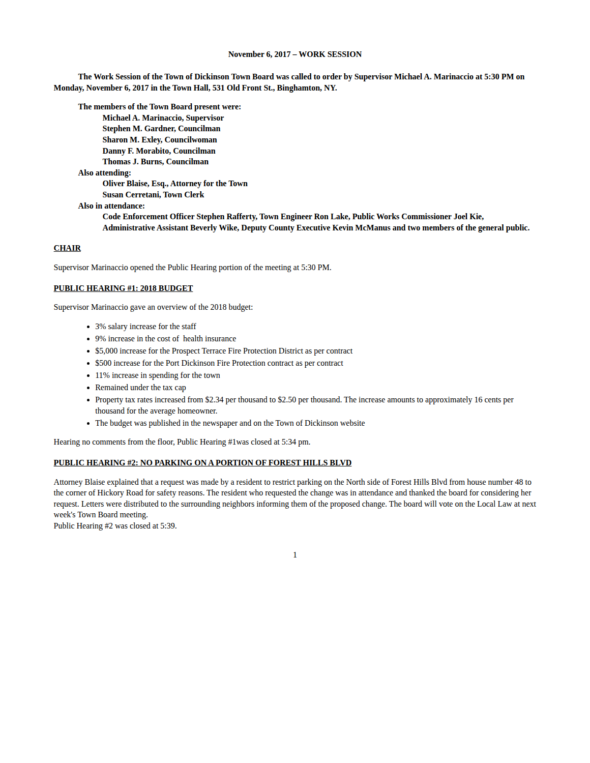November 6, 2017 – WORK SESSION
The Work Session of the Town of Dickinson Town Board was called to order by Supervisor Michael A. Marinaccio at 5:30 PM on Monday, November 6, 2017 in the Town Hall, 531 Old Front St., Binghamton, NY.
The members of the Town Board present were:
Michael A. Marinaccio, Supervisor
Stephen M. Gardner, Councilman
Sharon M. Exley, Councilwoman
Danny F. Morabito, Councilman
Thomas J. Burns, Councilman
Also attending:
Oliver Blaise, Esq., Attorney for the Town
Susan Cerretani, Town Clerk
Also in attendance:
Code Enforcement Officer Stephen Rafferty, Town Engineer Ron Lake, Public Works Commissioner Joel Kie, Administrative Assistant Beverly Wike, Deputy County Executive Kevin McManus and two members of the general public.
CHAIR
Supervisor Marinaccio opened the Public Hearing portion of the meeting at 5:30 PM.
PUBLIC HEARING #1: 2018 BUDGET
Supervisor Marinaccio gave an overview of the 2018 budget:
3% salary increase for the staff
9% increase in the cost of health insurance
$5,000 increase for the Prospect Terrace Fire Protection District as per contract
$500 increase for the Port Dickinson Fire Protection contract as per contract
11% increase in spending for the town
Remained under the tax cap
Property tax rates increased from $2.34 per thousand to $2.50 per thousand. The increase amounts to approximately 16 cents per thousand for the average homeowner.
The budget was published in the newspaper and on the Town of Dickinson website
Hearing no comments from the floor, Public Hearing #1was closed at 5:34 pm.
PUBLIC HEARING #2: NO PARKING ON A PORTION OF FOREST HILLS BLVD
Attorney Blaise explained that a request was made by a resident to restrict parking on the North side of Forest Hills Blvd from house number 48 to the corner of Hickory Road for safety reasons. The resident who requested the change was in attendance and thanked the board for considering her request. Letters were distributed to the surrounding neighbors informing them of the proposed change. The board will vote on the Local Law at next week's Town Board meeting.
Public Hearing #2 was closed at 5:39.
1